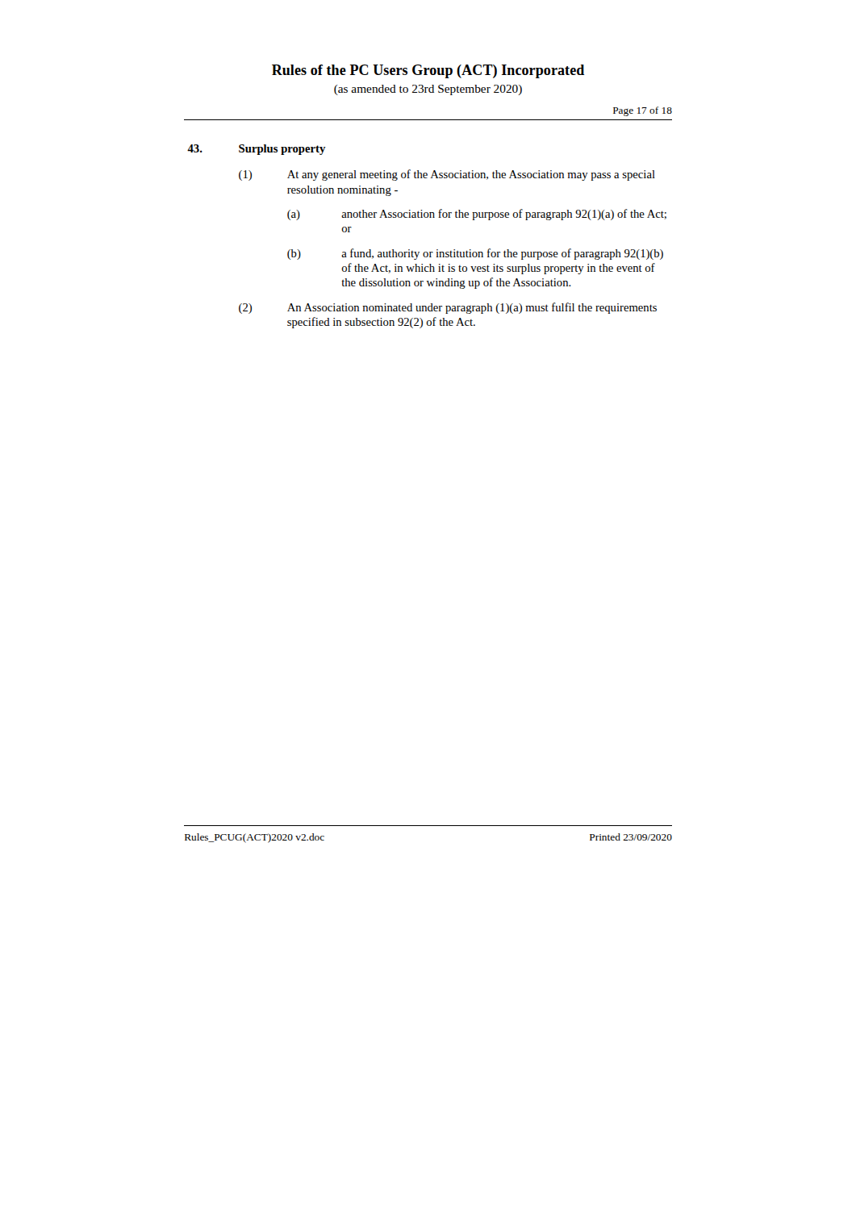Rules of the PC Users Group (ACT) Incorporated
(as amended to 23rd September 2020)
Page 17 of 18
43. Surplus property
(1)
At any general meeting of the Association, the Association may pass a special resolution nominating -
(a)
another Association for the purpose of paragraph 92(1)(a) of the Act; or
(b)
a fund, authority or institution for the purpose of paragraph 92(1)(b) of the Act, in which it is to vest its surplus property in the event of the dissolution or winding up of the Association.
(2)
An Association nominated under paragraph (1)(a) must fulfil the requirements specified in subsection 92(2) of the Act.
Rules_PCUG(ACT)2020 v2.doc Printed 23/09/2020